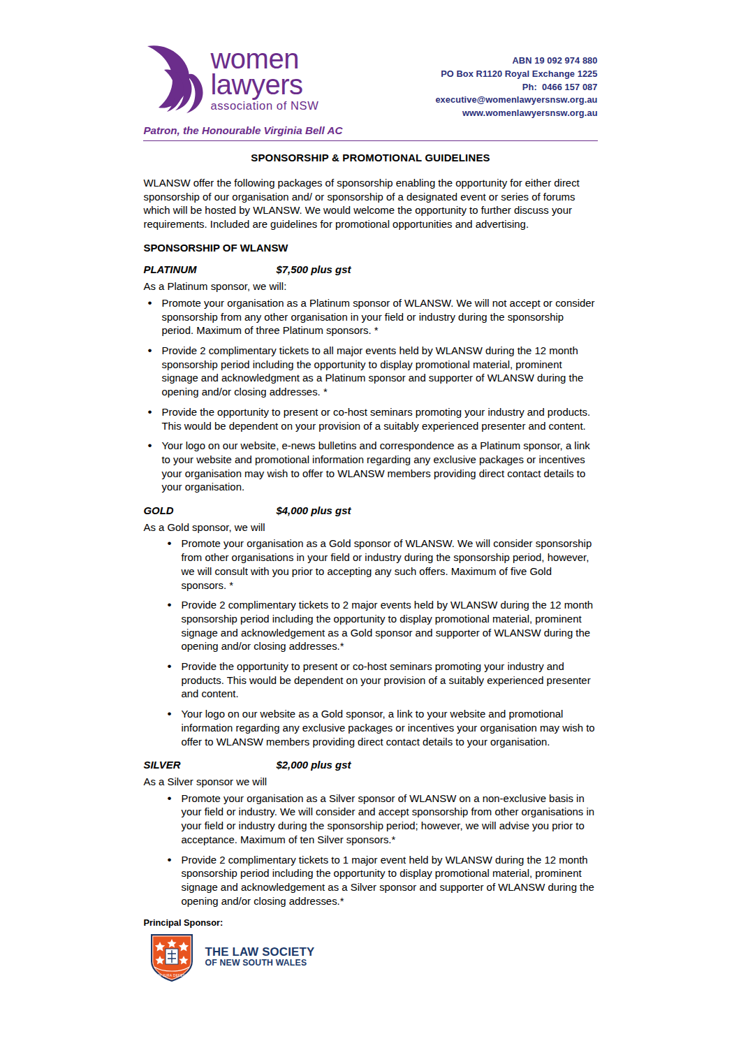women lawyers association of NSW
ABN 19 092 974 880
PO Box R1120 Royal Exchange 1225
Ph: 0466 157 087
executive@womenlawyersnsw.org.au
www.womenlawyersnsw.org.au
Patron, the Honourable Virginia Bell AC
SPONSORSHIP & PROMOTIONAL GUIDELINES
WLANSW offer the following packages of sponsorship enabling the opportunity for either direct sponsorship of our organisation and/ or sponsorship of a designated event or series of forums which will be hosted by WLANSW. We would welcome the opportunity to further discuss your requirements. Included are guidelines for promotional opportunities and advertising.
SPONSORSHIP OF WLANSW
PLATINUM$7,500 plus gst
As a Platinum sponsor, we will:
Promote your organisation as a Platinum sponsor of WLANSW. We will not accept or consider sponsorship from any other organisation in your field or industry during the sponsorship period. Maximum of three Platinum sponsors. *
Provide 2 complimentary tickets to all major events held by WLANSW during the 12 month sponsorship period including the opportunity to display promotional material, prominent signage and acknowledgment as a Platinum sponsor and supporter of WLANSW during the opening and/or closing addresses. *
Provide the opportunity to present or co-host seminars promoting your industry and products. This would be dependent on your provision of a suitably experienced presenter and content.
Your logo on our website, e-news bulletins and correspondence as a Platinum sponsor, a link to your website and promotional information regarding any exclusive packages or incentives your organisation may wish to offer to WLANSW members providing direct contact details to your organisation.
GOLD$4,000 plus gst
As a Gold sponsor, we will
Promote your organisation as a Gold sponsor of WLANSW. We will consider sponsorship from other organisations in your field or industry during the sponsorship period, however, we will consult with you prior to accepting any such offers. Maximum of five Gold sponsors. *
Provide 2 complimentary tickets to 2 major events held by WLANSW during the 12 month sponsorship period including the opportunity to display promotional material, prominent signage and acknowledgement as a Gold sponsor and supporter of WLANSW during the opening and/or closing addresses.*
Provide the opportunity to present or co-host seminars promoting your industry and products. This would be dependent on your provision of a suitably experienced presenter and content.
Your logo on our website as a Gold sponsor, a link to your website and promotional information regarding any exclusive packages or incentives your organisation may wish to offer to WLANSW members providing direct contact details to your organisation.
SILVER$2,000 plus gst
As a Silver sponsor we will
Promote your organisation as a Silver sponsor of WLANSW on a non-exclusive basis in your field or industry. We will consider and accept sponsorship from other organisations in your field or industry during the sponsorship period; however, we will advise you prior to acceptance. Maximum of ten Silver sponsors.*
Provide 2 complimentary tickets to 1 major event held by WLANSW during the 12 month sponsorship period including the opportunity to display promotional material, prominent signage and acknowledgement as a Silver sponsor and supporter of WLANSW during the opening and/or closing addresses.*
Principal Sponsor:
OMNIUM JURA DEFENDIMUS
THE LAW SOCIETY OF NEW SOUTH WALES